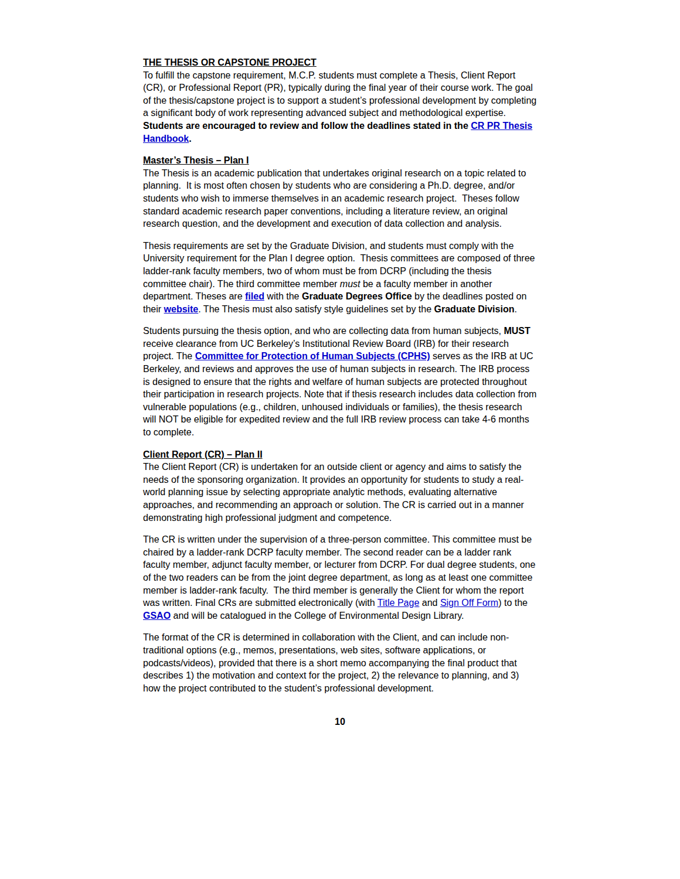THE THESIS OR CAPSTONE PROJECT
To fulfill the capstone requirement, M.C.P. students must complete a Thesis, Client Report (CR), or Professional Report (PR), typically during the final year of their course work. The goal of the thesis/capstone project is to support a student’s professional development by completing a significant body of work representing advanced subject and methodological expertise. Students are encouraged to review and follow the deadlines stated in the CR PR Thesis Handbook.
Master’s Thesis – Plan I
The Thesis is an academic publication that undertakes original research on a topic related to planning. It is most often chosen by students who are considering a Ph.D. degree, and/or students who wish to immerse themselves in an academic research project. Theses follow standard academic research paper conventions, including a literature review, an original research question, and the development and execution of data collection and analysis.
Thesis requirements are set by the Graduate Division, and students must comply with the University requirement for the Plan I degree option. Thesis committees are composed of three ladder-rank faculty members, two of whom must be from DCRP (including the thesis committee chair). The third committee member must be a faculty member in another department. Theses are filed with the Graduate Degrees Office by the deadlines posted on their website. The Thesis must also satisfy style guidelines set by the Graduate Division.
Students pursuing the thesis option, and who are collecting data from human subjects, MUST receive clearance from UC Berkeley’s Institutional Review Board (IRB) for their research project. The Committee for Protection of Human Subjects (CPHS) serves as the IRB at UC Berkeley, and reviews and approves the use of human subjects in research. The IRB process is designed to ensure that the rights and welfare of human subjects are protected throughout their participation in research projects. Note that if thesis research includes data collection from vulnerable populations (e.g., children, unhoused individuals or families), the thesis research will NOT be eligible for expedited review and the full IRB review process can take 4-6 months to complete.
Client Report (CR) – Plan II
The Client Report (CR) is undertaken for an outside client or agency and aims to satisfy the needs of the sponsoring organization. It provides an opportunity for students to study a real-world planning issue by selecting appropriate analytic methods, evaluating alternative approaches, and recommending an approach or solution. The CR is carried out in a manner demonstrating high professional judgment and competence.
The CR is written under the supervision of a three-person committee. This committee must be chaired by a ladder-rank DCRP faculty member. The second reader can be a ladder rank faculty member, adjunct faculty member, or lecturer from DCRP. For dual degree students, one of the two readers can be from the joint degree department, as long as at least one committee member is ladder-rank faculty. The third member is generally the Client for whom the report was written. Final CRs are submitted electronically (with Title Page and Sign Off Form) to the GSAO and will be catalogued in the College of Environmental Design Library.
The format of the CR is determined in collaboration with the Client, and can include non-traditional options (e.g., memos, presentations, web sites, software applications, or podcasts/videos), provided that there is a short memo accompanying the final product that describes 1) the motivation and context for the project, 2) the relevance to planning, and 3) how the project contributed to the student’s professional development.
10